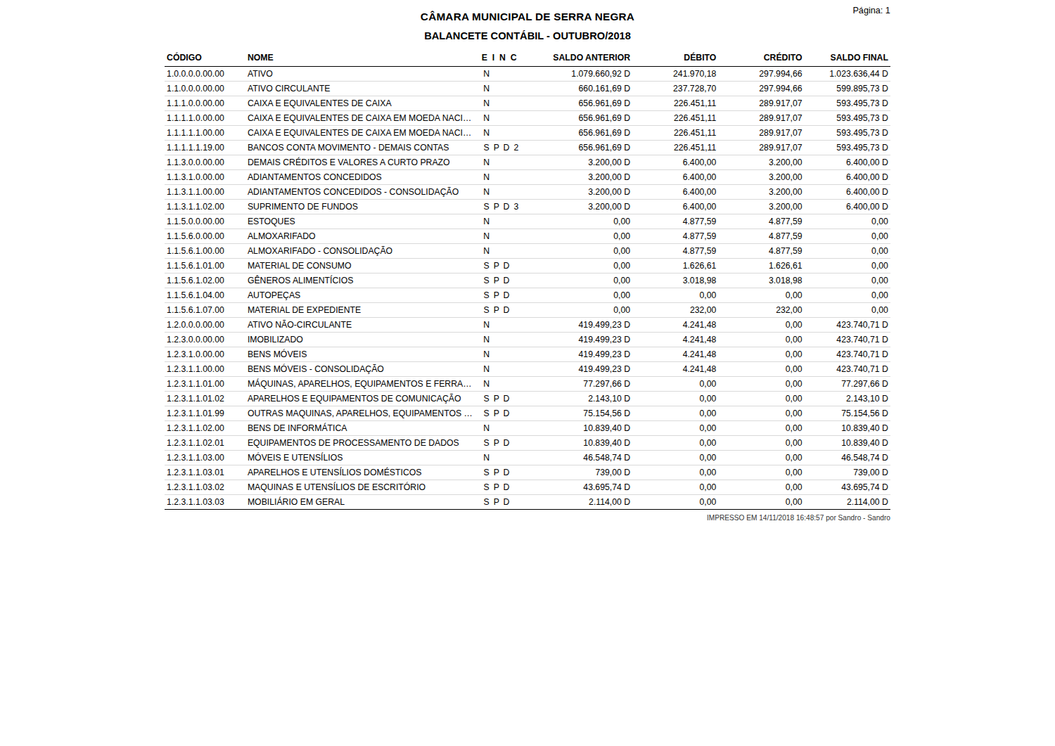Página: 1
CÂMARA MUNICIPAL DE SERRA NEGRA
BALANCETE CONTÁBIL - OUTUBRO/2018
| CÓDIGO | NOME | E I N C | SALDO ANTERIOR | DÉBITO | CRÉDITO | SALDO FINAL |
| --- | --- | --- | --- | --- | --- | --- |
| 1.0.0.0.0.00.00 | ATIVO | N | 1.079.660,92 D | 241.970,18 | 297.994,66 | 1.023.636,44 D |
| 1.1.0.0.0.00.00 | ATIVO CIRCULANTE | N | 660.161,69 D | 237.728,70 | 297.994,66 | 599.895,73 D |
| 1.1.1.0.0.00.00 | CAIXA E EQUIVALENTES DE CAIXA | N | 656.961,69 D | 226.451,11 | 289.917,07 | 593.495,73 D |
| 1.1.1.1.0.00.00 | CAIXA E EQUIVALENTES DE CAIXA EM MOEDA NACIONAL | N | 656.961,69 D | 226.451,11 | 289.917,07 | 593.495,73 D |
| 1.1.1.1.1.00.00 | CAIXA E EQUIVALENTES DE CAIXA EM MOEDA NACIONAL - CONSOLIDAÇÃO | N | 656.961,69 D | 226.451,11 | 289.917,07 | 593.495,73 D |
| 1.1.1.1.1.19.00 | BANCOS CONTA MOVIMENTO - DEMAIS CONTAS | S P D 2 | 656.961,69 D | 226.451,11 | 289.917,07 | 593.495,73 D |
| 1.1.3.0.0.00.00 | DEMAIS CRÉDITOS E VALORES A CURTO PRAZO | N | 3.200,00 D | 6.400,00 | 3.200,00 | 6.400,00 D |
| 1.1.3.1.0.00.00 | ADIANTAMENTOS CONCEDIDOS | N | 3.200,00 D | 6.400,00 | 3.200,00 | 6.400,00 D |
| 1.1.3.1.1.00.00 | ADIANTAMENTOS CONCEDIDOS - CONSOLIDAÇÃO | N | 3.200,00 D | 6.400,00 | 3.200,00 | 6.400,00 D |
| 1.1.3.1.1.02.00 | SUPRIMENTO DE FUNDOS | S P D 3 | 3.200,00 D | 6.400,00 | 3.200,00 | 6.400,00 D |
| 1.1.5.0.0.00.00 | ESTOQUES | N | 0,00 | 4.877,59 | 4.877,59 | 0,00 |
| 1.1.5.6.0.00.00 | ALMOXARIFADO | N | 0,00 | 4.877,59 | 4.877,59 | 0,00 |
| 1.1.5.6.1.00.00 | ALMOXARIFADO - CONSOLIDAÇÃO | N | 0,00 | 4.877,59 | 4.877,59 | 0,00 |
| 1.1.5.6.1.01.00 | MATERIAL DE CONSUMO | S P D | 0,00 | 1.626,61 | 1.626,61 | 0,00 |
| 1.1.5.6.1.02.00 | GÊNEROS ALIMENTÍCIOS | S P D | 0,00 | 3.018,98 | 3.018,98 | 0,00 |
| 1.1.5.6.1.04.00 | AUTOPEÇAS | S P D | 0,00 | 0,00 | 0,00 | 0,00 |
| 1.1.5.6.1.07.00 | MATERIAL DE EXPEDIENTE | S P D | 0,00 | 232,00 | 232,00 | 0,00 |
| 1.2.0.0.0.00.00 | ATIVO NÃO-CIRCULANTE | N | 419.499,23 D | 4.241,48 | 0,00 | 423.740,71 D |
| 1.2.3.0.0.00.00 | IMOBILIZADO | N | 419.499,23 D | 4.241,48 | 0,00 | 423.740,71 D |
| 1.2.3.1.0.00.00 | BENS MÓVEIS | N | 419.499,23 D | 4.241,48 | 0,00 | 423.740,71 D |
| 1.2.3.1.1.00.00 | BENS MÓVEIS - CONSOLIDAÇÃO | N | 419.499,23 D | 4.241,48 | 0,00 | 423.740,71 D |
| 1.2.3.1.1.01.00 | MÁQUINAS, APARELHOS, EQUIPAMENTOS E FERRAMENTAS | N | 77.297,66 D | 0,00 | 0,00 | 77.297,66 D |
| 1.2.3.1.1.01.02 | APARELHOS E EQUIPAMENTOS DE COMUNICAÇÃO | S P D | 2.143,10 D | 0,00 | 0,00 | 2.143,10 D |
| 1.2.3.1.1.01.99 | OUTRAS MAQUINAS, APARELHOS, EQUIPAMENTOS E FERRAMENTAS | S P D | 75.154,56 D | 0,00 | 0,00 | 75.154,56 D |
| 1.2.3.1.1.02.00 | BENS DE INFORMÁTICA | N | 10.839,40 D | 0,00 | 0,00 | 10.839,40 D |
| 1.2.3.1.1.02.01 | EQUIPAMENTOS DE PROCESSAMENTO DE DADOS | S P D | 10.839,40 D | 0,00 | 0,00 | 10.839,40 D |
| 1.2.3.1.1.03.00 | MÓVEIS E UTENSÍLIOS | N | 46.548,74 D | 0,00 | 0,00 | 46.548,74 D |
| 1.2.3.1.1.03.01 | APARELHOS E UTENSÍLIOS DOMÉSTICOS | S P D | 739,00 D | 0,00 | 0,00 | 739,00 D |
| 1.2.3.1.1.03.02 | MAQUINAS E UTENSÍLIOS DE ESCRITÓRIO | S P D | 43.695,74 D | 0,00 | 0,00 | 43.695,74 D |
| 1.2.3.1.1.03.03 | MOBILIÁRIO EM GERAL | S P D | 2.114,00 D | 0,00 | 0,00 | 2.114,00 D |
IMPRESSO EM 14/11/2018 16:48:57 por Sandro - Sandro